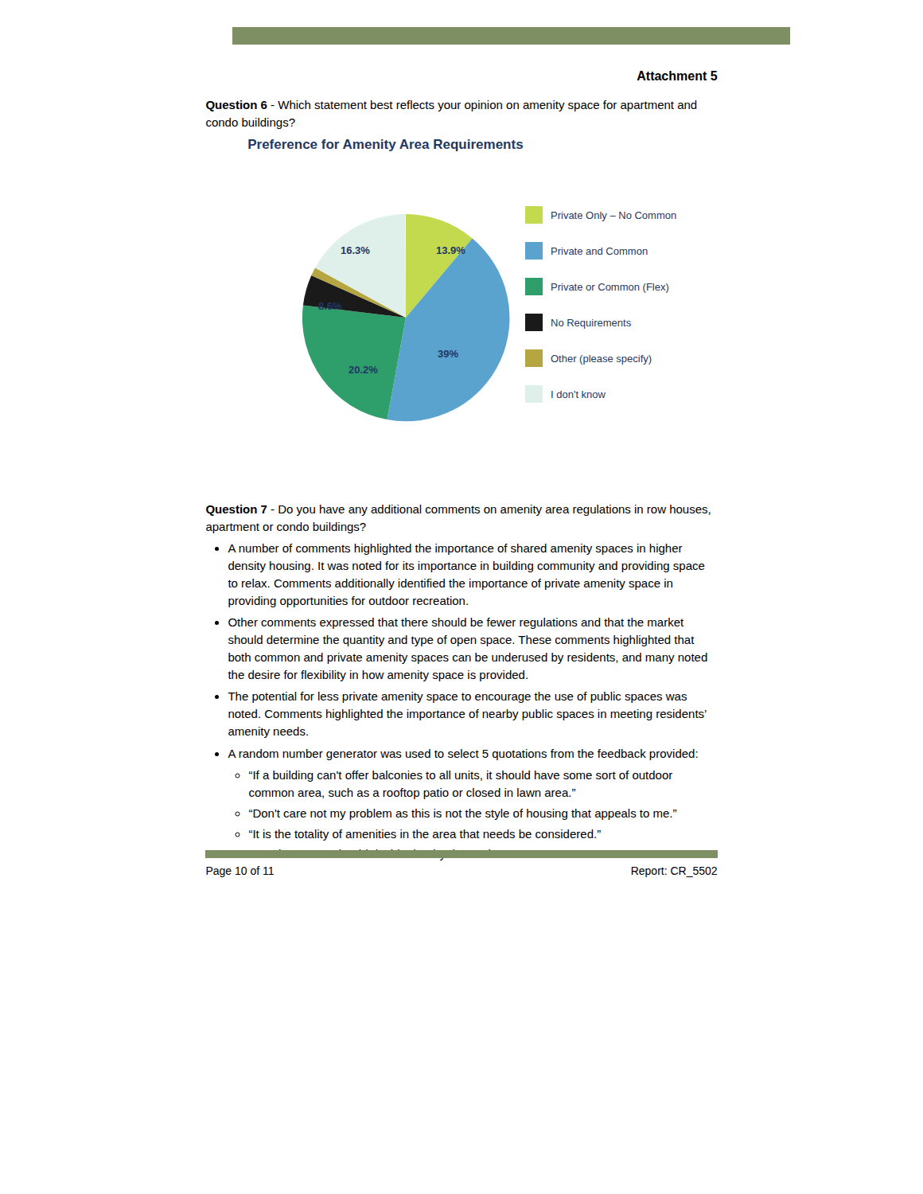Attachment 5
Question 6 - Which statement best reflects your opinion on amenity space for apartment and condo buildings?
Preference for Amenity Area Requirements
13.9% 39% 20.2% 8.6% 16.3% Private Only – No Common Private and Common Private or Common (Flex) No Requirements Other (please specify) I don't know
Question 7 - Do you have any additional comments on amenity area regulations in row houses, apartment or condo buildings?
A number of comments highlighted the importance of shared amenity spaces in higher density housing. It was noted for its importance in building community and providing space to relax. Comments additionally identified the importance of private amenity space in providing opportunities for outdoor recreation.
Other comments expressed that there should be fewer regulations and that the market should determine the quantity and type of open space. These comments highlighted that both common and private amenity spaces can be underused by residents, and many noted the desire for flexibility in how amenity space is provided.
The potential for less private amenity space to encourage the use of public spaces was noted. Comments highlighted the importance of nearby public spaces in meeting residents’ amenity needs.
A random number generator was used to select 5 quotations from the feedback provided:
“If a building can't offer balconies to all units, it should have some sort of outdoor common area, such as a rooftop patio or closed in lawn area.”
“Don't care not my problem as this is not the style of housing that appeals to me.”
“It is the totality of amenities in the area that needs be considered.”
“Condo owners should decide that by themselves.”
Page 10 of 11 Report: CR_5502